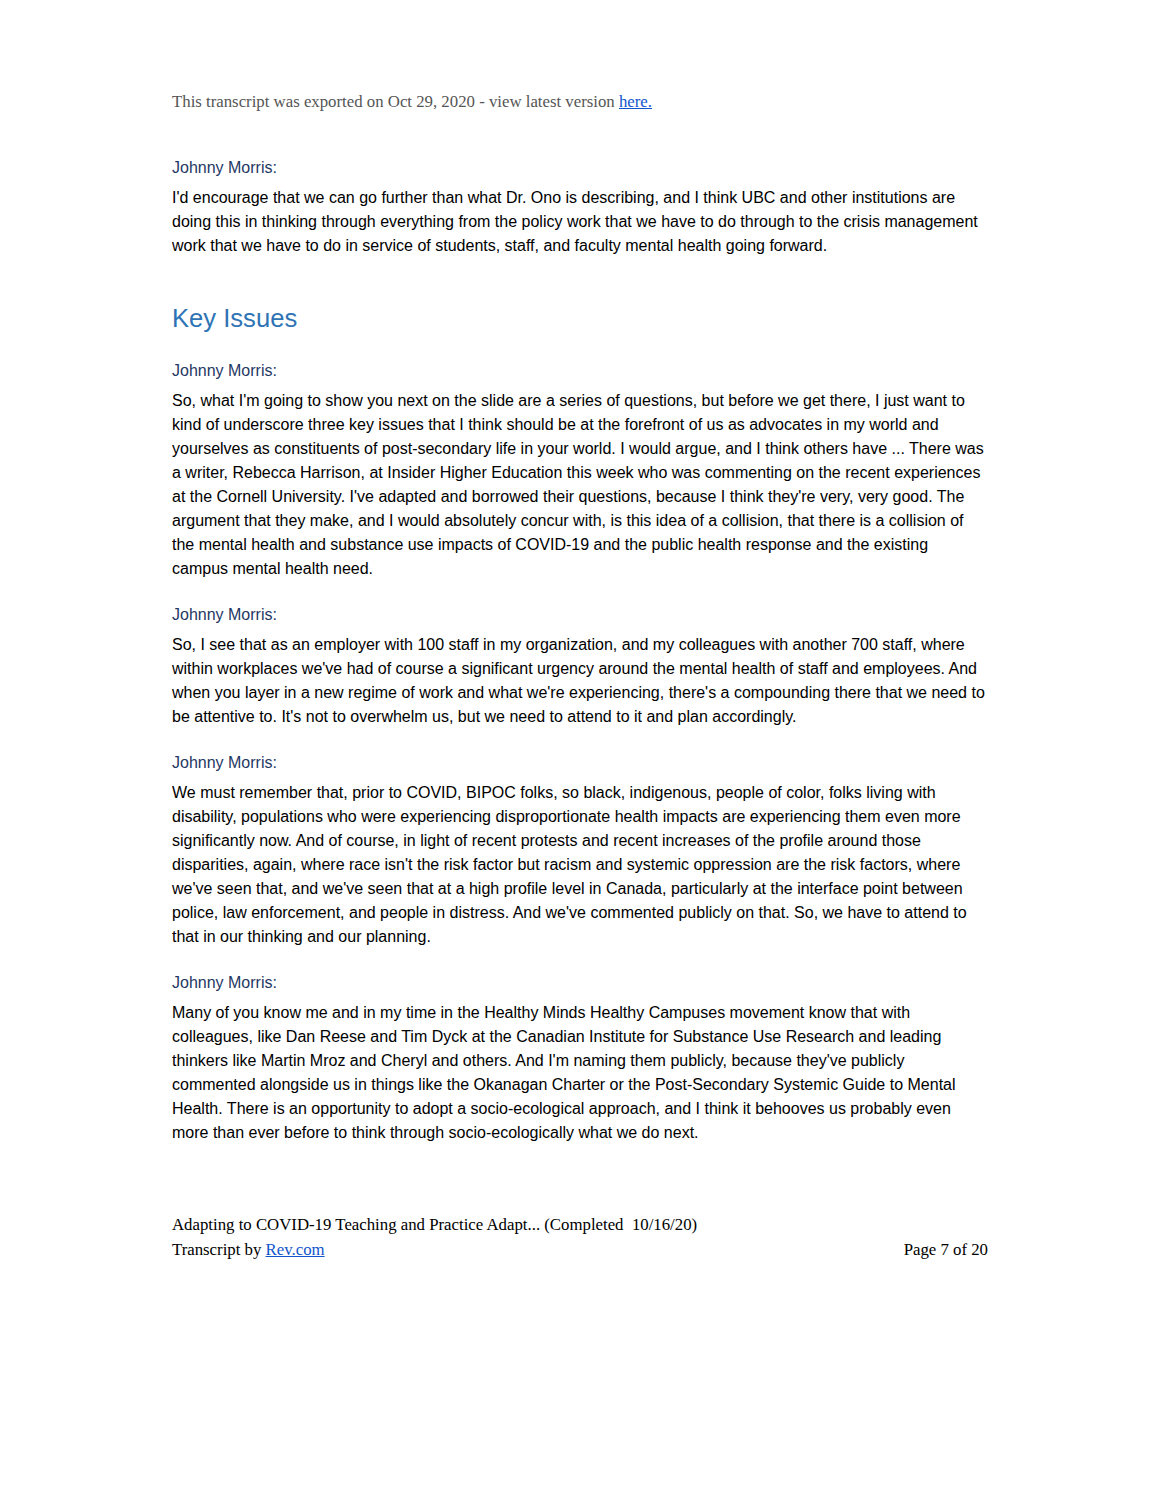This transcript was exported on Oct 29, 2020 - view latest version here.
Johnny Morris:
I'd encourage that we can go further than what Dr. Ono is describing, and I think UBC and other institutions are doing this in thinking through everything from the policy work that we have to do through to the crisis management work that we have to do in service of students, staff, and faculty mental health going forward.
Key Issues
Johnny Morris:
So, what I'm going to show you next on the slide are a series of questions, but before we get there, I just want to kind of underscore three key issues that I think should be at the forefront of us as advocates in my world and yourselves as constituents of post-secondary life in your world. I would argue, and I think others have ... There was a writer, Rebecca Harrison, at Insider Higher Education this week who was commenting on the recent experiences at the Cornell University. I've adapted and borrowed their questions, because I think they're very, very good. The argument that they make, and I would absolutely concur with, is this idea of a collision, that there is a collision of the mental health and substance use impacts of COVID-19 and the public health response and the existing campus mental health need.
Johnny Morris:
So, I see that as an employer with 100 staff in my organization, and my colleagues with another 700 staff, where within workplaces we've had of course a significant urgency around the mental health of staff and employees. And when you layer in a new regime of work and what we're experiencing, there's a compounding there that we need to be attentive to. It's not to overwhelm us, but we need to attend to it and plan accordingly.
Johnny Morris:
We must remember that, prior to COVID, BIPOC folks, so black, indigenous, people of color, folks living with disability, populations who were experiencing disproportionate health impacts are experiencing them even more significantly now. And of course, in light of recent protests and recent increases of the profile around those disparities, again, where race isn't the risk factor but racism and systemic oppression are the risk factors, where we've seen that, and we've seen that at a high profile level in Canada, particularly at the interface point between police, law enforcement, and people in distress. And we've commented publicly on that. So, we have to attend to that in our thinking and our planning.
Johnny Morris:
Many of you know me and in my time in the Healthy Minds Healthy Campuses movement know that with colleagues, like Dan Reese and Tim Dyck at the Canadian Institute for Substance Use Research and leading thinkers like Martin Mroz and Cheryl and others. And I'm naming them publicly, because they've publicly commented alongside us in things like the Okanagan Charter or the Post-Secondary Systemic Guide to Mental Health. There is an opportunity to adopt a socio-ecological approach, and I think it behooves us probably even more than ever before to think through socio-ecologically what we do next.
Adapting to COVID-19 Teaching and Practice Adapt... (Completed 10/16/20)
Transcript by Rev.com
Page 7 of 20